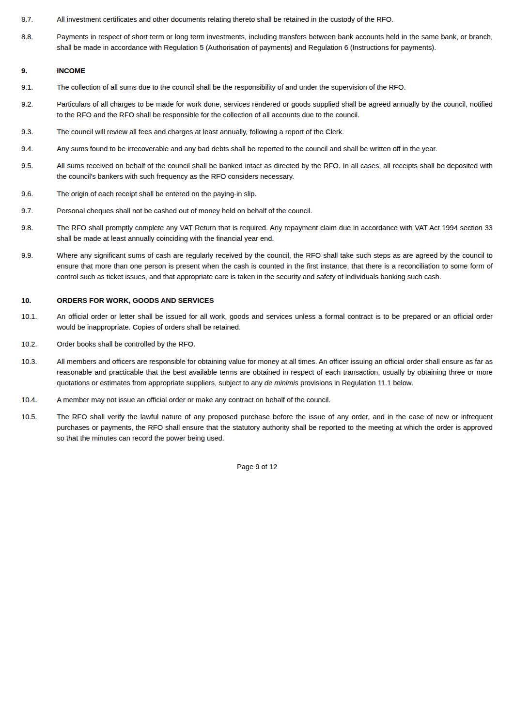8.7.
All investment certificates and other documents relating thereto shall be retained in the custody of the RFO.
8.8.
Payments in respect of short term or long term investments, including transfers between bank accounts held in the same bank, or branch, shall be made in accordance with Regulation 5 (Authorisation of payments) and Regulation 6 (Instructions for payments).
9. INCOME
9.1.
The collection of all sums due to the council shall be the responsibility of and under the supervision of the RFO.
9.2.
Particulars of all charges to be made for work done, services rendered or goods supplied shall be agreed annually by the council, notified to the RFO and the RFO shall be responsible for the collection of all accounts due to the council.
9.3.
The council will review all fees and charges at least annually, following a report of the Clerk.
9.4.
Any sums found to be irrecoverable and any bad debts shall be reported to the council and shall be written off in the year.
9.5.
All sums received on behalf of the council shall be banked intact as directed by the RFO. In all cases, all receipts shall be deposited with the council's bankers with such frequency as the RFO considers necessary.
9.6.
The origin of each receipt shall be entered on the paying-in slip.
9.7.
Personal cheques shall not be cashed out of money held on behalf of the council.
9.8.
The RFO shall promptly complete any VAT Return that is required. Any repayment claim due in accordance with VAT Act 1994 section 33 shall be made at least annually coinciding with the financial year end.
9.9.
Where any significant sums of cash are regularly received by the council, the RFO shall take such steps as are agreed by the council to ensure that more than one person is present when the cash is counted in the first instance, that there is a reconciliation to some form of control such as ticket issues, and that appropriate care is taken in the security and safety of individuals banking such cash.
10. ORDERS FOR WORK, GOODS AND SERVICES
10.1.
An official order or letter shall be issued for all work, goods and services unless a formal contract is to be prepared or an official order would be inappropriate. Copies of orders shall be retained.
10.2.
Order books shall be controlled by the RFO.
10.3.
All members and officers are responsible for obtaining value for money at all times. An officer issuing an official order shall ensure as far as reasonable and practicable that the best available terms are obtained in respect of each transaction, usually by obtaining three or more quotations or estimates from appropriate suppliers, subject to any de minimis provisions in Regulation 11.1 below.
10.4.
A member may not issue an official order or make any contract on behalf of the council.
10.5.
The RFO shall verify the lawful nature of any proposed purchase before the issue of any order, and in the case of new or infrequent purchases or payments, the RFO shall ensure that the statutory authority shall be reported to the meeting at which the order is approved so that the minutes can record the power being used.
Page 9 of 12